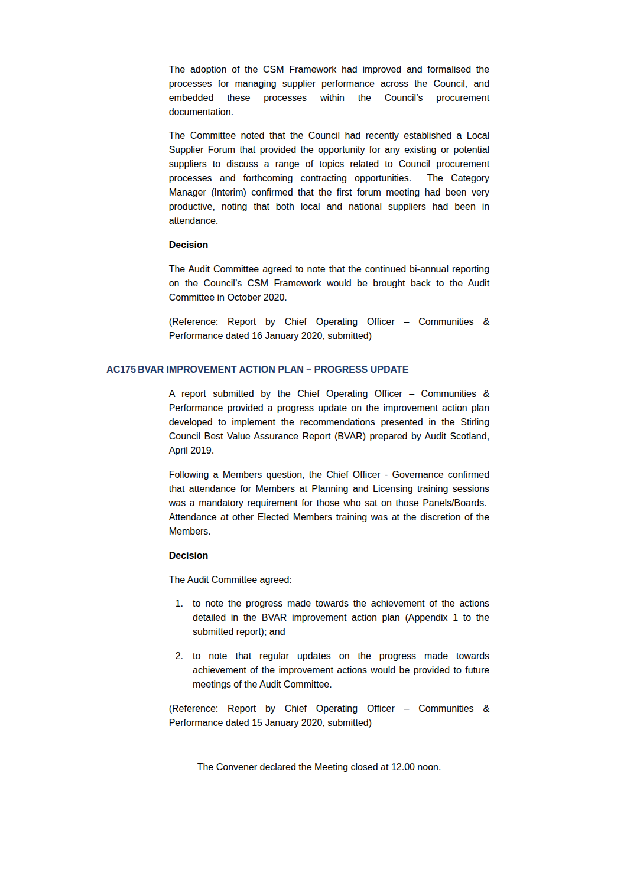The adoption of the CSM Framework had improved and formalised the processes for managing supplier performance across the Council, and embedded these processes within the Council’s procurement documentation.
The Committee noted that the Council had recently established a Local Supplier Forum that provided the opportunity for any existing or potential suppliers to discuss a range of topics related to Council procurement processes and forthcoming contracting opportunities. The Category Manager (Interim) confirmed that the first forum meeting had been very productive, noting that both local and national suppliers had been in attendance.
Decision
The Audit Committee agreed to note that the continued bi-annual reporting on the Council’s CSM Framework would be brought back to the Audit Committee in October 2020.
(Reference: Report by Chief Operating Officer – Communities & Performance dated 16 January 2020, submitted)
AC175 BVAR Improvement Action Plan – Progress Update
A report submitted by the Chief Operating Officer – Communities & Performance provided a progress update on the improvement action plan developed to implement the recommendations presented in the Stirling Council Best Value Assurance Report (BVAR) prepared by Audit Scotland, April 2019.
Following a Members question, the Chief Officer - Governance confirmed that attendance for Members at Planning and Licensing training sessions was a mandatory requirement for those who sat on those Panels/Boards. Attendance at other Elected Members training was at the discretion of the Members.
Decision
The Audit Committee agreed:
to note the progress made towards the achievement of the actions detailed in the BVAR improvement action plan (Appendix 1 to the submitted report); and
to note that regular updates on the progress made towards achievement of the improvement actions would be provided to future meetings of the Audit Committee.
(Reference: Report by Chief Operating Officer – Communities & Performance dated 15 January 2020, submitted)
The Convener declared the Meeting closed at 12.00 noon.